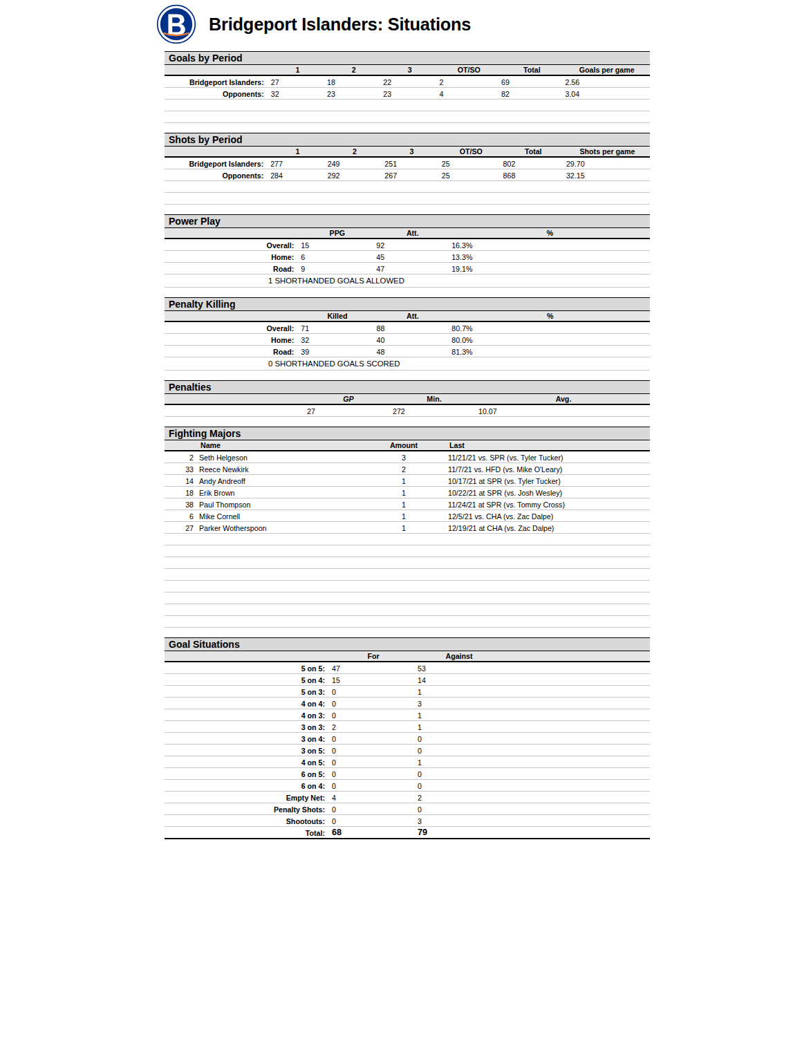Bridgeport Islanders: Situations
Goals by Period
| | 1 | 2 | 3 | OT/SO | Total | Goals per game |
| --- | --- | --- | --- | --- | --- | --- |
| Bridgeport Islanders: | 27 | 18 | 22 | 2 | 69 | 2.56 |
| Opponents: | 32 | 23 | 23 | 4 | 82 | 3.04 |
Shots by Period
| | 1 | 2 | 3 | OT/SO | Total | Shots per game |
| --- | --- | --- | --- | --- | --- | --- |
| Bridgeport Islanders: | 277 | 249 | 251 | 25 | 802 | 29.70 |
| Opponents: | 284 | 292 | 267 | 25 | 868 | 32.15 |
Power Play
| | PPG | Att. | % |
| --- | --- | --- | --- |
| Overall: | 15 | 92 | 16.3% |
| Home: | 6 | 45 | 13.3% |
| Road: | 9 | 47 | 19.1% |
1 SHORTHANDED GOALS ALLOWED
Penalty Killing
| | Killed | Att. | % |
| --- | --- | --- | --- |
| Overall: | 71 | 88 | 80.7% |
| Home: | 32 | 40 | 80.0% |
| Road: | 39 | 48 | 81.3% |
0 SHORTHANDED GOALS SCORED
Penalties
| | GP | Min. | Avg. |
| --- | --- | --- | --- |
| | 27 | 272 | 10.07 |
Fighting Majors
| | Name | Amount | Last |
| --- | --- | --- | --- |
| 2 | Seth Helgeson | 3 | 11/21/21 vs. SPR (vs. Tyler Tucker) |
| 33 | Reece Newkirk | 2 | 11/7/21 vs. HFD (vs. Mike O'Leary) |
| 14 | Andy Andreoff | 1 | 10/17/21 at SPR (vs. Tyler Tucker) |
| 18 | Erik Brown | 1 | 10/22/21 at SPR (vs. Josh Wesley) |
| 38 | Paul Thompson | 1 | 11/24/21 at SPR (vs. Tommy Cross) |
| 6 | Mike Cornell | 1 | 12/5/21 vs. CHA (vs. Zac Dalpe) |
| 27 | Parker Wotherspoon | 1 | 12/19/21 at CHA (vs. Zac Dalpe) |
Goal Situations
| | For | Against | |
| --- | --- | --- | --- |
| 5 on 5: | 47 | 53 | |
| 5 on 4: | 15 | 14 | |
| 5 on 3: | 0 | 1 | |
| 4 on 4: | 0 | 3 | |
| 4 on 3: | 0 | 1 | |
| 3 on 3: | 2 | 1 | |
| 3 on 4: | 0 | 0 | |
| 3 on 5: | 0 | 0 | |
| 4 on 5: | 0 | 1 | |
| 6 on 5: | 0 | 0 | |
| 6 on 4: | 0 | 0 | |
| Empty Net: | 4 | 2 | |
| Penalty Shots: | 0 | 0 | |
| Shootouts: | 0 | 3 | |
| Total: | 68 | 79 | |